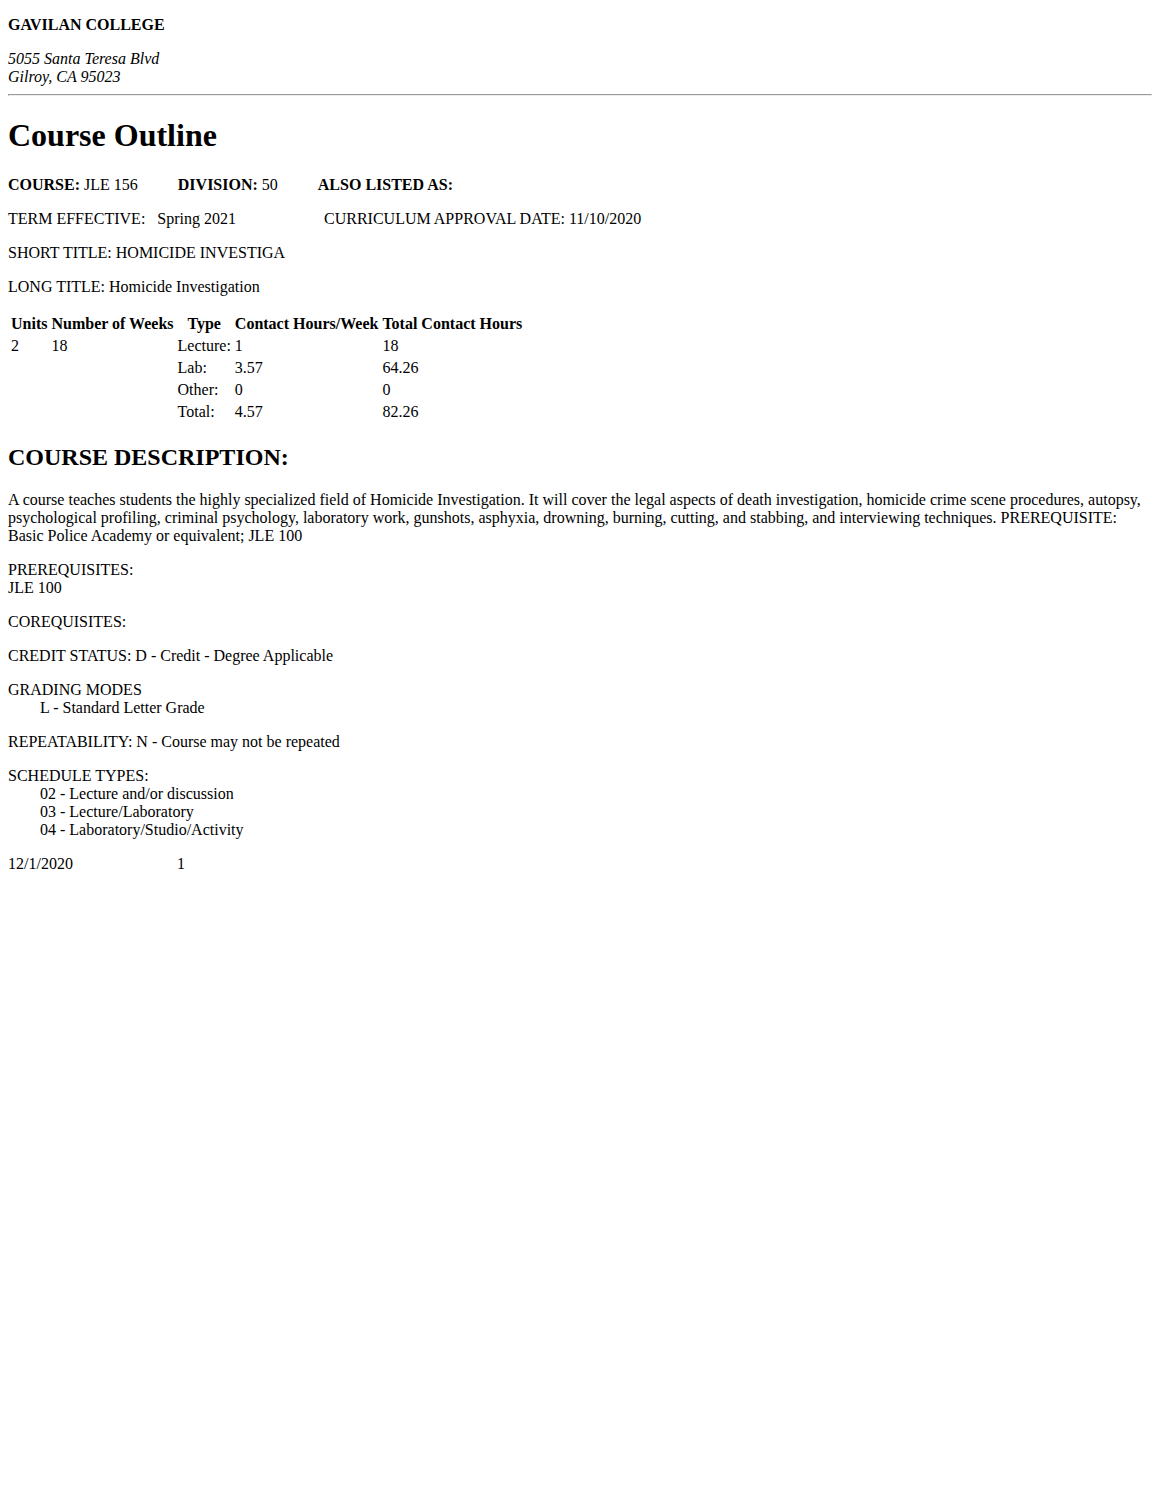GAVILAN COLLEGE
5055 Santa Teresa Blvd
Gilroy, CA 95023
Course Outline
COURSE: JLE 156 DIVISION: 50 ALSO LISTED AS:
TERM EFFECTIVE: Spring 2021 CURRICULUM APPROVAL DATE: 11/10/2020
SHORT TITLE: HOMICIDE INVESTIGA
LONG TITLE: Homicide Investigation
| Units | Number of Weeks | Type | Contact Hours/Week | Total Contact Hours |
| --- | --- | --- | --- | --- |
| 2 | 18 | Lecture: | 1 | 18 |
| | | Lab: | 3.57 | 64.26 |
| | | Other: | 0 | 0 |
| | | Total: | 4.57 | 82.26 |
COURSE DESCRIPTION:
A course teaches students the highly specialized field of Homicide Investigation. It will cover the legal aspects of death investigation, homicide crime scene procedures, autopsy, psychological profiling, criminal psychology, laboratory work, gunshots, asphyxia, drowning, burning, cutting, and stabbing, and interviewing techniques. PREREQUISITE: Basic Police Academy or equivalent; JLE 100
PREREQUISITES:
JLE 100
COREQUISITES:
CREDIT STATUS: D - Credit - Degree Applicable
GRADING MODES
L - Standard Letter Grade
REPEATABILITY: N - Course may not be repeated
SCHEDULE TYPES:
02 - Lecture and/or discussion
03 - Lecture/Laboratory
04 - Laboratory/Studio/Activity
12/1/2020 1